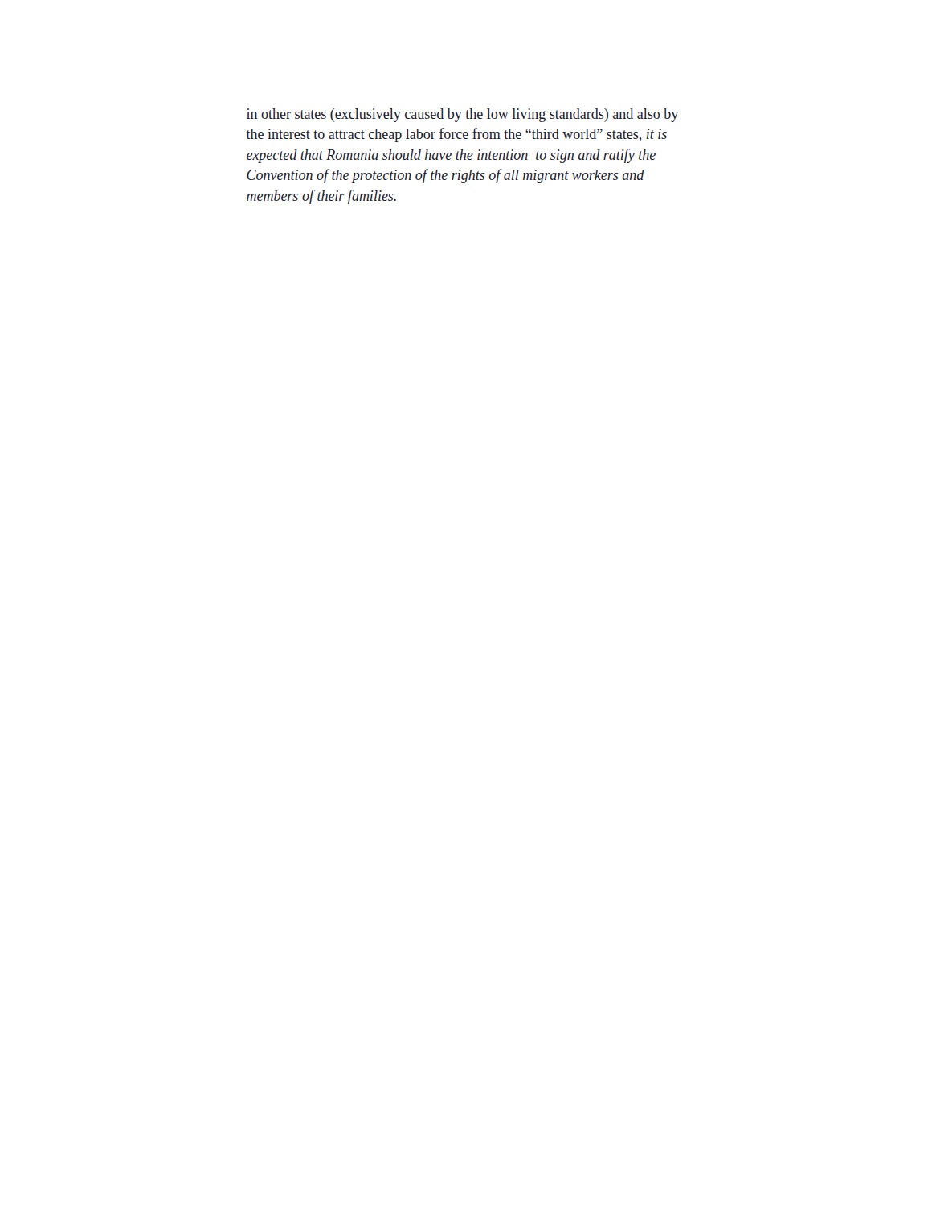in other states (exclusively caused by the low living standards) and also by the interest to attract cheap labor force from the “third world” states, it is expected that Romania should have the intention to sign and ratify the Convention of the protection of the rights of all migrant workers and members of their families.